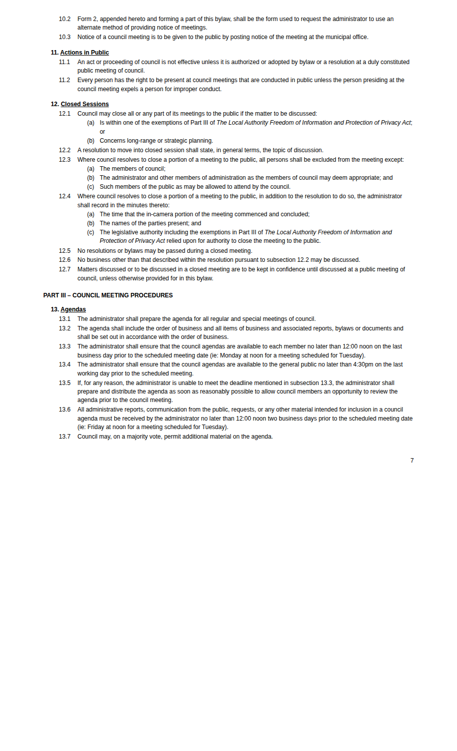10.2 Form 2, appended hereto and forming a part of this bylaw, shall be the form used to request the administrator to use an alternate method of providing notice of meetings.
10.3 Notice of a council meeting is to be given to the public by posting notice of the meeting at the municipal office.
11. Actions in Public
11.1 An act or proceeding of council is not effective unless it is authorized or adopted by bylaw or a resolution at a duly constituted public meeting of council.
11.2 Every person has the right to be present at council meetings that are conducted in public unless the person presiding at the council meeting expels a person for improper conduct.
12. Closed Sessions
12.1 Council may close all or any part of its meetings to the public if the matter to be discussed:
(a) Is within one of the exemptions of Part III of The Local Authority Freedom of Information and Protection of Privacy Act; or
(b) Concerns long-range or strategic planning.
12.2 A resolution to move into closed session shall state, in general terms, the topic of discussion.
12.3 Where council resolves to close a portion of a meeting to the public, all persons shall be excluded from the meeting except:
(a) The members of council;
(b) The administrator and other members of administration as the members of council may deem appropriate; and
(c) Such members of the public as may be allowed to attend by the council.
12.4 Where council resolves to close a portion of a meeting to the public, in addition to the resolution to do so, the administrator shall record in the minutes thereto:
(a) The time that the in-camera portion of the meeting commenced and concluded;
(b) The names of the parties present; and
(c) The legislative authority including the exemptions in Part III of The Local Authority Freedom of Information and Protection of Privacy Act relied upon for authority to close the meeting to the public.
12.5 No resolutions or bylaws may be passed during a closed meeting.
12.6 No business other than that described within the resolution pursuant to subsection 12.2 may be discussed.
12.7 Matters discussed or to be discussed in a closed meeting are to be kept in confidence until discussed at a public meeting of council, unless otherwise provided for in this bylaw.
PART III – COUNCIL MEETING PROCEDURES
13. Agendas
13.1 The administrator shall prepare the agenda for all regular and special meetings of council.
13.2 The agenda shall include the order of business and all items of business and associated reports, bylaws or documents and shall be set out in accordance with the order of business.
13.3 The administrator shall ensure that the council agendas are available to each member no later than 12:00 noon on the last business day prior to the scheduled meeting date (ie: Monday at noon for a meeting scheduled for Tuesday).
13.4 The administrator shall ensure that the council agendas are available to the general public no later than 4:30pm on the last working day prior to the scheduled meeting.
13.5 If, for any reason, the administrator is unable to meet the deadline mentioned in subsection 13.3, the administrator shall prepare and distribute the agenda as soon as reasonably possible to allow council members an opportunity to review the agenda prior to the council meeting.
13.6 All administrative reports, communication from the public, requests, or any other material intended for inclusion in a council agenda must be received by the administrator no later than 12:00 noon two business days prior to the scheduled meeting date (ie: Friday at noon for a meeting scheduled for Tuesday).
13.7 Council may, on a majority vote, permit additional material on the agenda.
7